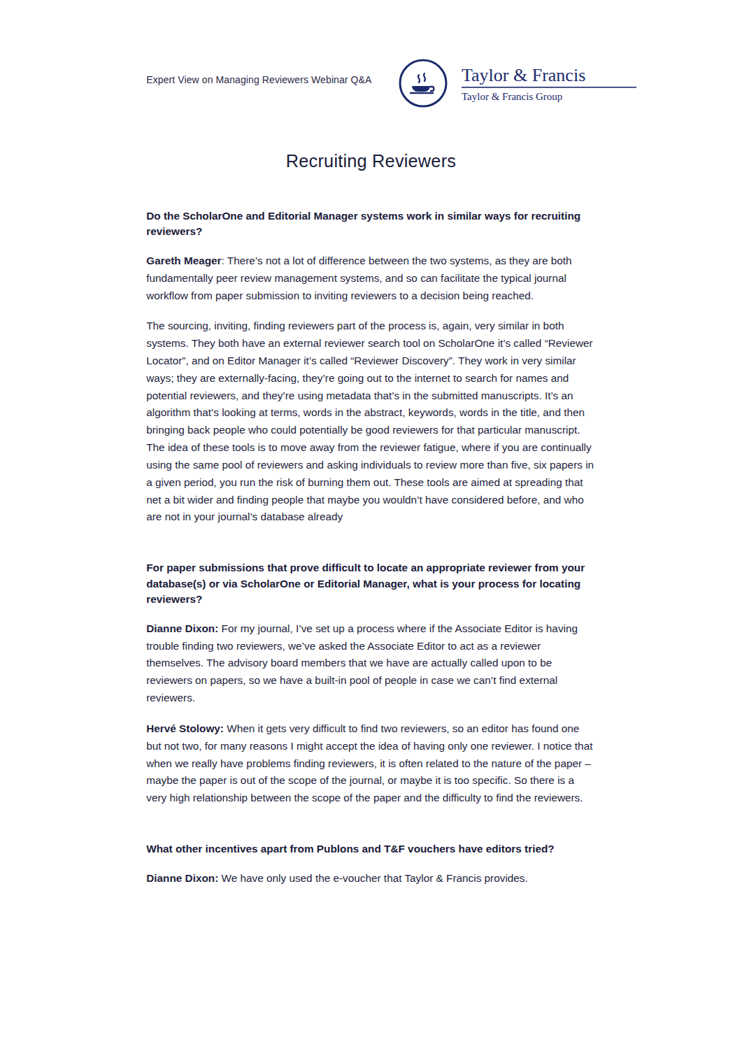Expert View on Managing Reviewers Webinar Q&A
Taylor & Francis Taylor & Francis Group
Recruiting Reviewers
Do the ScholarOne and Editorial Manager systems work in similar ways for recruiting reviewers?
Gareth Meager: There’s not a lot of difference between the two systems, as they are both fundamentally peer review management systems, and so can facilitate the typical journal workflow from paper submission to inviting reviewers to a decision being reached.
The sourcing, inviting, finding reviewers part of the process is, again, very similar in both systems. They both have an external reviewer search tool on ScholarOne it’s called “Reviewer Locator”, and on Editor Manager it’s called “Reviewer Discovery”. They work in very similar ways; they are externally-facing, they’re going out to the internet to search for names and potential reviewers, and they’re using metadata that’s in the submitted manuscripts. It’s an algorithm that’s looking at terms, words in the abstract, keywords, words in the title, and then bringing back people who could potentially be good reviewers for that particular manuscript. The idea of these tools is to move away from the reviewer fatigue, where if you are continually using the same pool of reviewers and asking individuals to review more than five, six papers in a given period, you run the risk of burning them out. These tools are aimed at spreading that net a bit wider and finding people that maybe you wouldn’t have considered before, and who are not in your journal’s database already
For paper submissions that prove difficult to locate an appropriate reviewer from your database(s) or via ScholarOne or Editorial Manager, what is your process for locating reviewers?
Dianne Dixon: For my journal, I’ve set up a process where if the Associate Editor is having trouble finding two reviewers, we’ve asked the Associate Editor to act as a reviewer themselves. The advisory board members that we have are actually called upon to be reviewers on papers, so we have a built-in pool of people in case we can’t find external reviewers.
Hervé Stolowy: When it gets very difficult to find two reviewers, so an editor has found one but not two, for many reasons I might accept the idea of having only one reviewer. I notice that when we really have problems finding reviewers, it is often related to the nature of the paper – maybe the paper is out of the scope of the journal, or maybe it is too specific. So there is a very high relationship between the scope of the paper and the difficulty to find the reviewers.
What other incentives apart from Publons and T&F vouchers have editors tried?
Dianne Dixon: We have only used the e-voucher that Taylor & Francis provides.